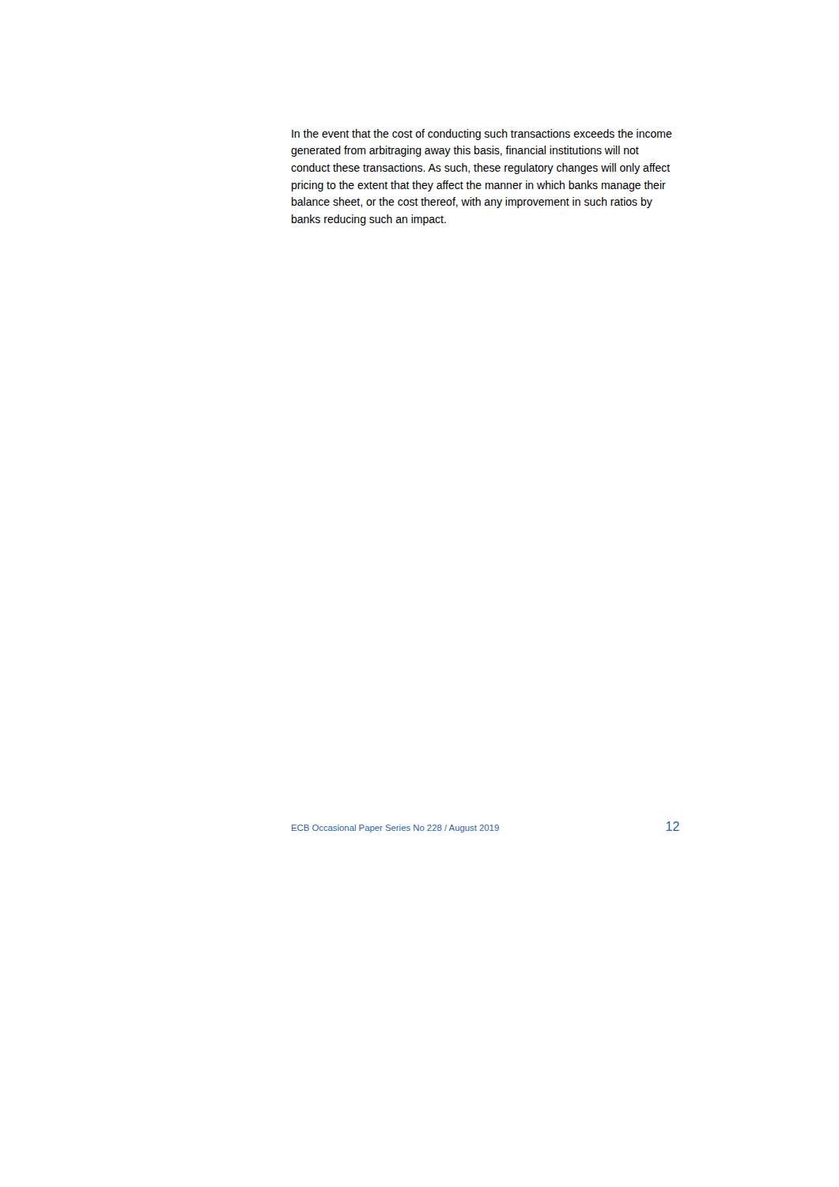In the event that the cost of conducting such transactions exceeds the income generated from arbitraging away this basis, financial institutions will not conduct these transactions. As such, these regulatory changes will only affect pricing to the extent that they affect the manner in which banks manage their balance sheet, or the cost thereof, with any improvement in such ratios by banks reducing such an impact.
ECB Occasional Paper Series No 228 / August 2019 12